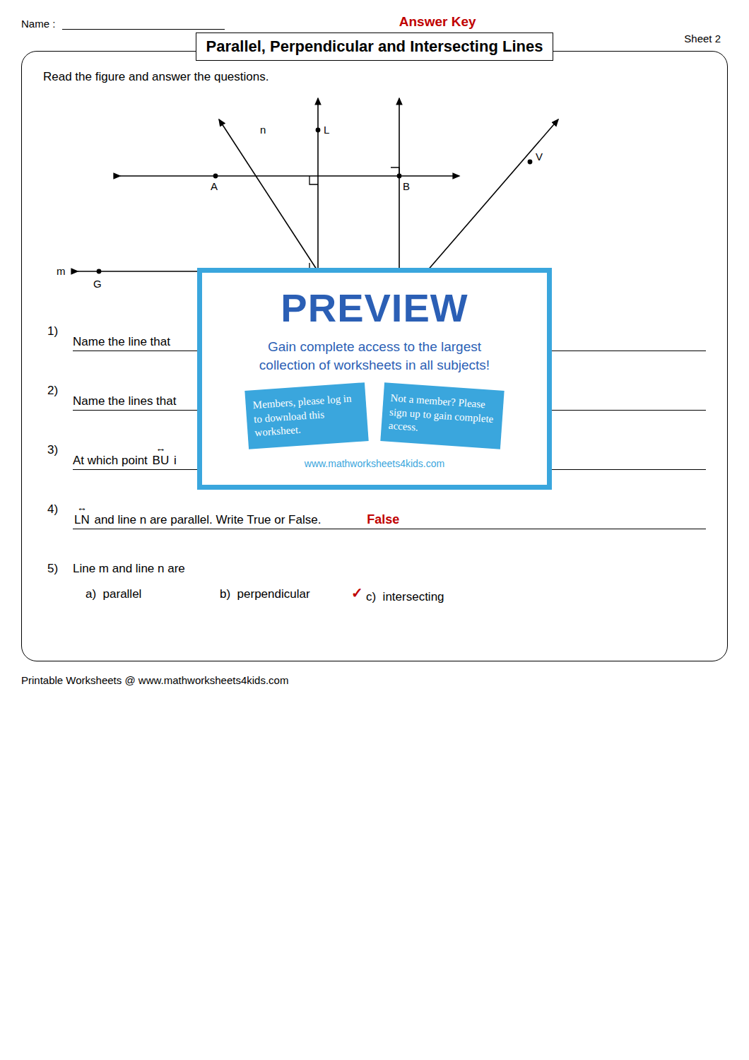Name : Answer Key
Parallel, Perpendicular and Intersecting Lines
Sheet 2
Read the figure and answer the questions.
L A B V n m G N U
PREVIEW
Gain complete access to the largest
collection of worksheets in all subjects!
Members, please log in to download this worksheet.
Not a member? Please sign up to gain complete access.
www.mathworksheets4kids.com
Name the line that
AB or Line
Name the lines that
Line n and
At which point BU i
Point U
LN and line n are parallel. Write True or False.
False
Line m and line n are
a) parallel b) perpendicular ✓c) intersecting
Printable Worksheets @ www.mathworksheets4kids.com